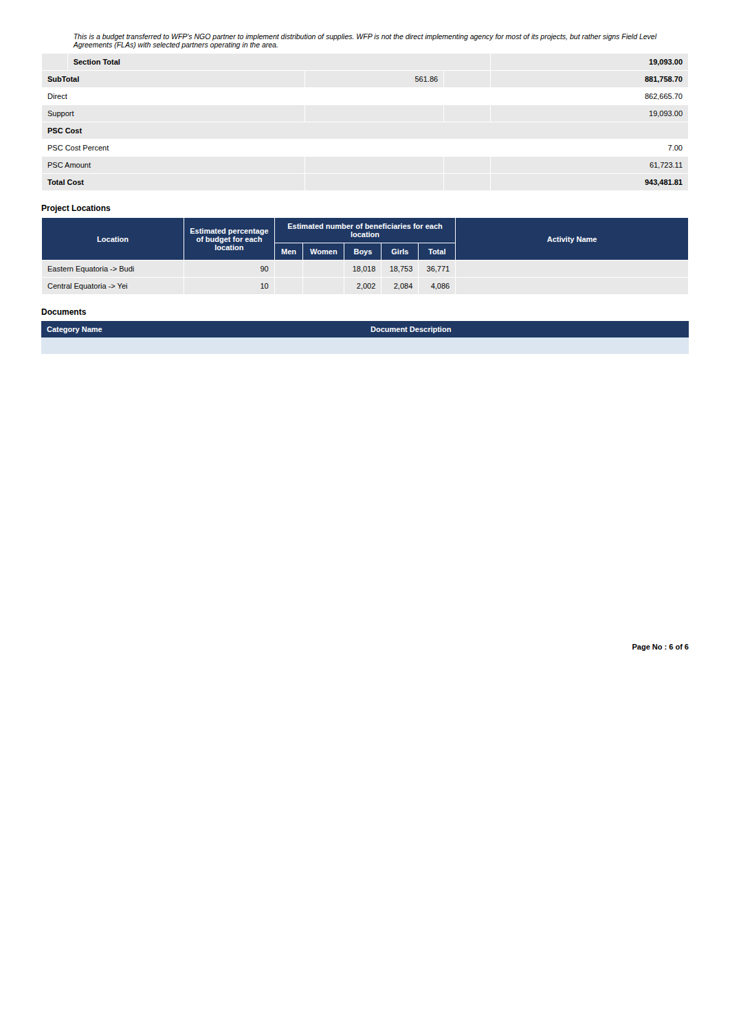| | This is a budget transferred to WFP's NGO partner to implement distribution of supplies. WFP is not the direct implementing agency for most of its projects, but rather signs Field Level Agreements (FLAs) with selected partners operating in the area. |
| | Section Total | 19,093.00 |
| SubTotal | 561.86 | | 881,758.70 |
| Direct | | | 862,665.70 |
| Support | | | 19,093.00 |
| PSC Cost |
| PSC Cost Percent | | | 7.00 |
| PSC Amount | | | 61,723.11 |
| Total Cost | | | 943,481.81 |
Project Locations
| Location | Estimated percentage of budget for each location | Estimated number of beneficiaries for each location | Activity Name |
| --- | --- | --- | --- |
| Men | Women | Boys | Girls | Total |
| Eastern Equatoria -> Budi | 90 | | | 18,018 | 18,753 | 36,771 | |
| Central Equatoria -> Yei | 10 | | | 2,002 | 2,084 | 4,086 | |
Documents
| Category Name | Document Description |
Page No : 6 of 6